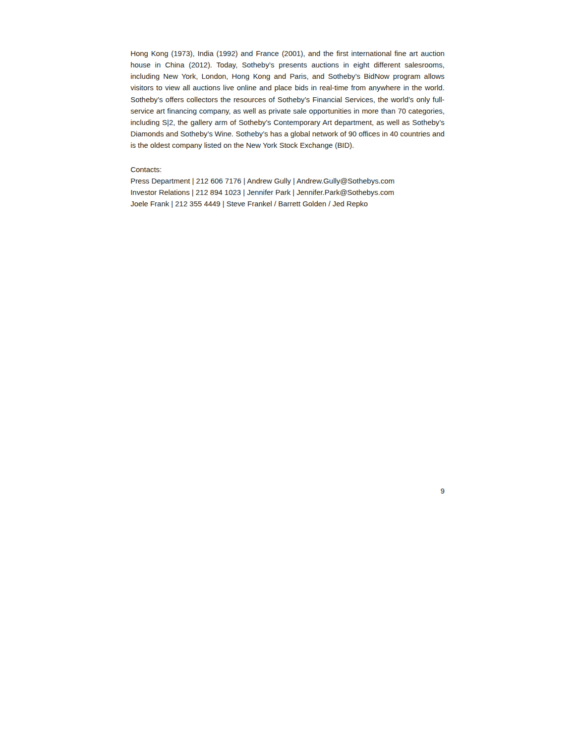Hong Kong (1973), India (1992) and France (2001), and the first international fine art auction house in China (2012). Today, Sotheby’s presents auctions in eight different salesrooms, including New York, London, Hong Kong and Paris, and Sotheby’s BidNow program allows visitors to view all auctions live online and place bids in real-time from anywhere in the world. Sotheby’s offers collectors the resources of Sotheby’s Financial Services, the world’s only full-service art financing company, as well as private sale opportunities in more than 70 categories, including S|2, the gallery arm of Sotheby’s Contemporary Art department, as well as Sotheby’s Diamonds and Sotheby’s Wine. Sotheby’s has a global network of 90 offices in 40 countries and is the oldest company listed on the New York Stock Exchange (BID).
Contacts:
Press Department | 212 606 7176 | Andrew Gully | Andrew.Gully@Sothebys.com
Investor Relations | 212 894 1023 | Jennifer Park | Jennifer.Park@Sothebys.com
Joele Frank | 212 355 4449 | Steve Frankel / Barrett Golden / Jed Repko
9